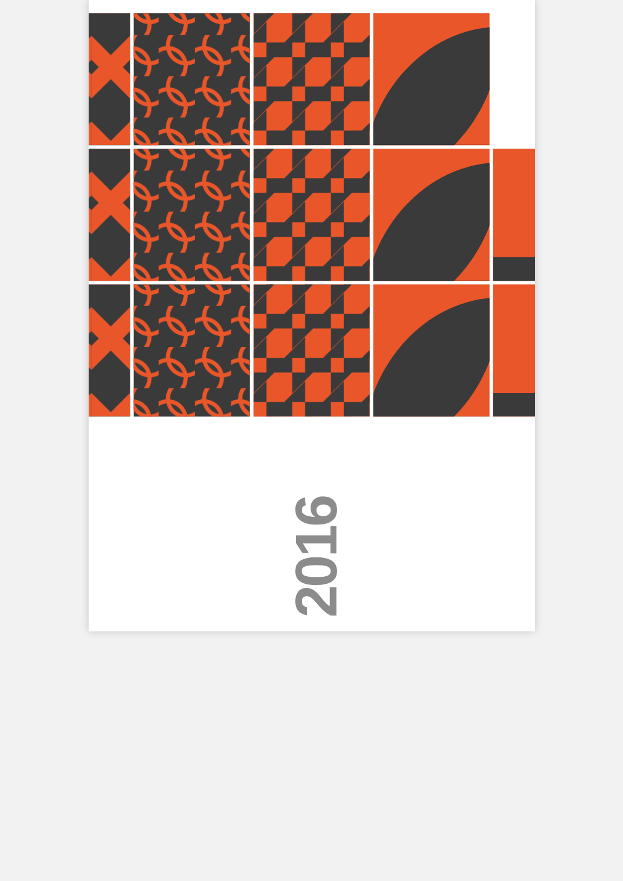De Mand
Dynamics of Energy, Mobility and Demand
2016
Book of Participants,
PhD Workshop,
12th–13th April